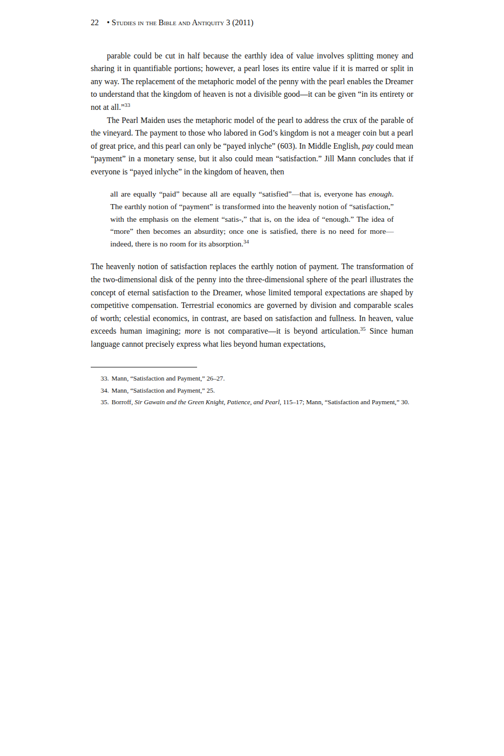22 • Studies in the Bible and Antiquity 3 (2011)
parable could be cut in half because the earthly idea of value involves splitting money and sharing it in quantifiable portions; however, a pearl loses its entire value if it is marred or split in any way. The replacement of the metaphoric model of the penny with the pearl enables the Dreamer to understand that the kingdom of heaven is not a divisible good—it can be given “in its entirety or not at all.”33
The Pearl Maiden uses the metaphoric model of the pearl to address the crux of the parable of the vineyard. The payment to those who labored in God’s kingdom is not a meager coin but a pearl of great price, and this pearl can only be “payed inlyche” (603). In Middle English, pay could mean “payment” in a monetary sense, but it also could mean “satisfaction.” Jill Mann concludes that if everyone is “payed inlyche” in the kingdom of heaven, then
all are equally “paid” because all are equally “satisfied”—that is, everyone has enough. The earthly notion of “payment” is transformed into the heavenly notion of “satisfaction,” with the emphasis on the element “satis-,” that is, on the idea of “enough.” The idea of “more” then becomes an absurdity; once one is satisfied, there is no need for more—indeed, there is no room for its absorption.34
The heavenly notion of satisfaction replaces the earthly notion of payment. The transformation of the two-dimensional disk of the penny into the three-dimensional sphere of the pearl illustrates the concept of eternal satisfaction to the Dreamer, whose limited temporal expectations are shaped by competitive compensation. Terrestrial economics are governed by division and comparable scales of worth; celestial economics, in contrast, are based on satisfaction and fullness. In heaven, value exceeds human imagining; more is not comparative—it is beyond articulation.35 Since human language cannot precisely express what lies beyond human expectations,
33. Mann, “Satisfaction and Payment,” 26–27.
34. Mann, “Satisfaction and Payment,” 25.
35. Borroff, Sir Gawain and the Green Knight, Patience, and Pearl, 115–17; Mann, “Satisfaction and Payment,” 30.